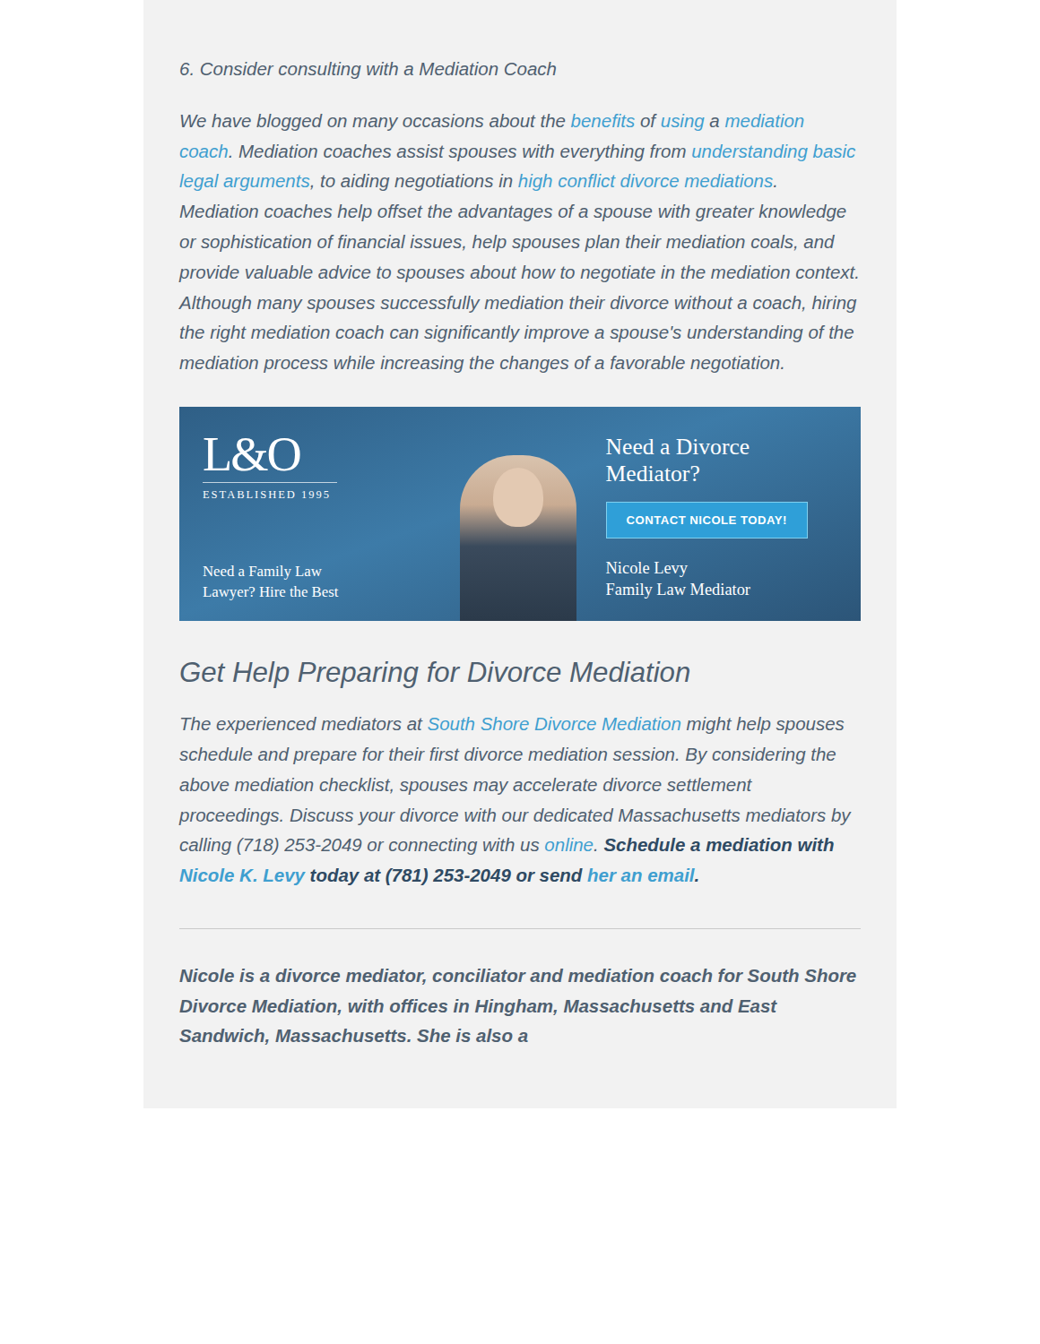6. Consider consulting with a Mediation Coach
We have blogged on many occasions about the benefits of using a mediation coach. Mediation coaches assist spouses with everything from understanding basic legal arguments, to aiding negotiations in high conflict divorce mediations. Mediation coaches help offset the advantages of a spouse with greater knowledge or sophistication of financial issues, help spouses plan their mediation coals, and provide valuable advice to spouses about how to negotiate in the mediation context. Although many spouses successfully mediation their divorce without a coach, hiring the right mediation coach can significantly improve a spouse's understanding of the mediation process while increasing the changes of a favorable negotiation.
L&O
ESTABLISHED 1995
Need a Family Law
Lawyer? Hire the Best
Need a Divorce Mediator?
CONTACT NICOLE TODAY!
Nicole Levy
Family Law Mediator
Get Help Preparing for Divorce Mediation
The experienced mediators at South Shore Divorce Mediation might help spouses schedule and prepare for their first divorce mediation session. By considering the above mediation checklist, spouses may accelerate divorce settlement proceedings. Discuss your divorce with our dedicated Massachusetts mediators by calling (718) 253-2049 or connecting with us online. Schedule a mediation with Nicole K. Levy today at (781) 253-2049 or send her an email.
Nicole is a divorce mediator, conciliator and mediation coach for South Shore Divorce Mediation, with offices in Hingham, Massachusetts and East Sandwich, Massachusetts. She is also a